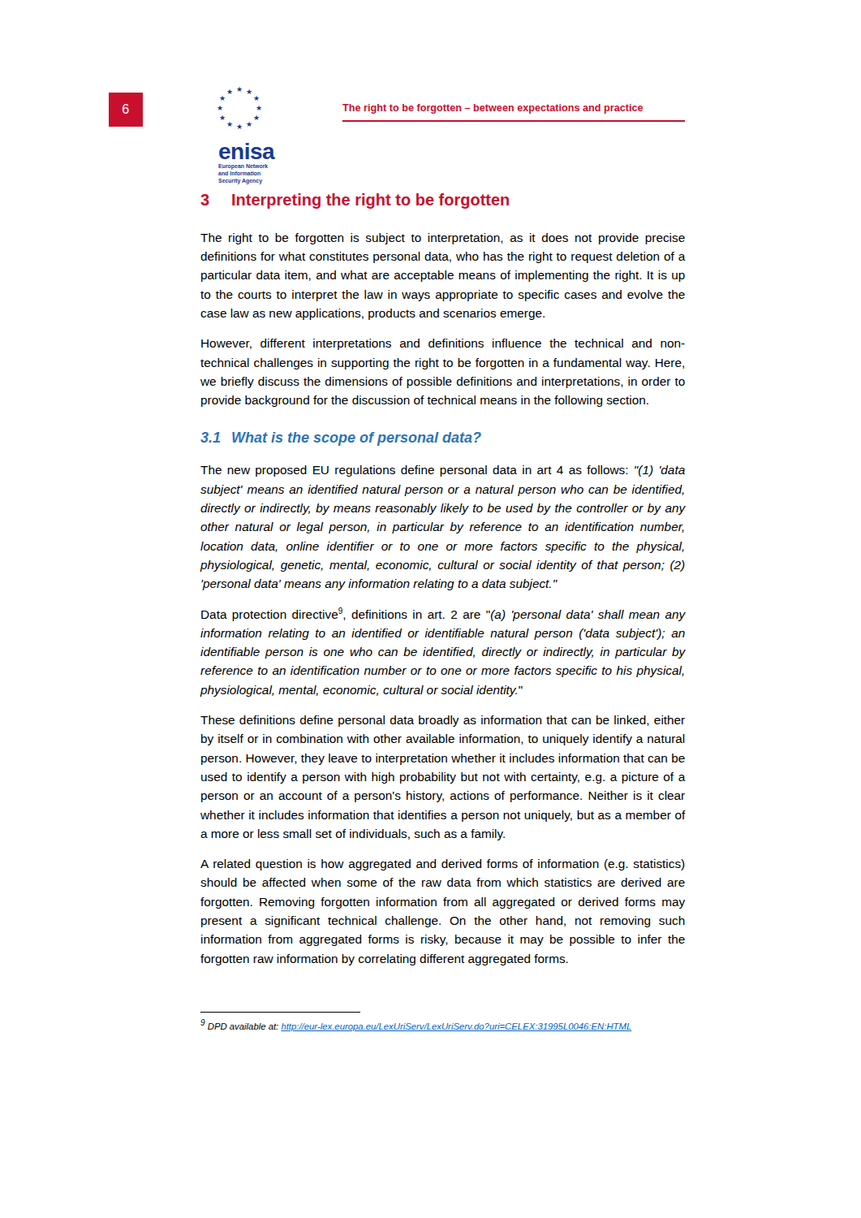6
★ ★ ★ ★ ★ ★ ★ ★ ★ ★ ★ ★
enisa
European Network
and Information
Security Agency
The right to be forgotten – between expectations and practice
3 Interpreting the right to be forgotten
The right to be forgotten is subject to interpretation, as it does not provide precise definitions for what constitutes personal data, who has the right to request deletion of a particular data item, and what are acceptable means of implementing the right. It is up to the courts to interpret the law in ways appropriate to specific cases and evolve the case law as new applications, products and scenarios emerge.
However, different interpretations and definitions influence the technical and non-technical challenges in supporting the right to be forgotten in a fundamental way. Here, we briefly discuss the dimensions of possible definitions and interpretations, in order to provide background for the discussion of technical means in the following section.
3.1 What is the scope of personal data?
The new proposed EU regulations define personal data in art 4 as follows: "(1) 'data subject' means an identified natural person or a natural person who can be identified, directly or indirectly, by means reasonably likely to be used by the controller or by any other natural or legal person, in particular by reference to an identification number, location data, online identifier or to one or more factors specific to the physical, physiological, genetic, mental, economic, cultural or social identity of that person; (2) 'personal data' means any information relating to a data subject."
Data protection directive9, definitions in art. 2 are "(a) 'personal data' shall mean any information relating to an identified or identifiable natural person ('data subject'); an identifiable person is one who can be identified, directly or indirectly, in particular by reference to an identification number or to one or more factors specific to his physical, physiological, mental, economic, cultural or social identity."
These definitions define personal data broadly as information that can be linked, either by itself or in combination with other available information, to uniquely identify a natural person. However, they leave to interpretation whether it includes information that can be used to identify a person with high probability but not with certainty, e.g. a picture of a person or an account of a person's history, actions of performance. Neither is it clear whether it includes information that identifies a person not uniquely, but as a member of a more or less small set of individuals, such as a family.
A related question is how aggregated and derived forms of information (e.g. statistics) should be affected when some of the raw data from which statistics are derived are forgotten. Removing forgotten information from all aggregated or derived forms may present a significant technical challenge. On the other hand, not removing such information from aggregated forms is risky, because it may be possible to infer the forgotten raw information by correlating different aggregated forms.
9 DPD available at: http://eur-lex.europa.eu/LexUriServ/LexUriServ.do?uri=CELEX:31995L0046:EN:HTML